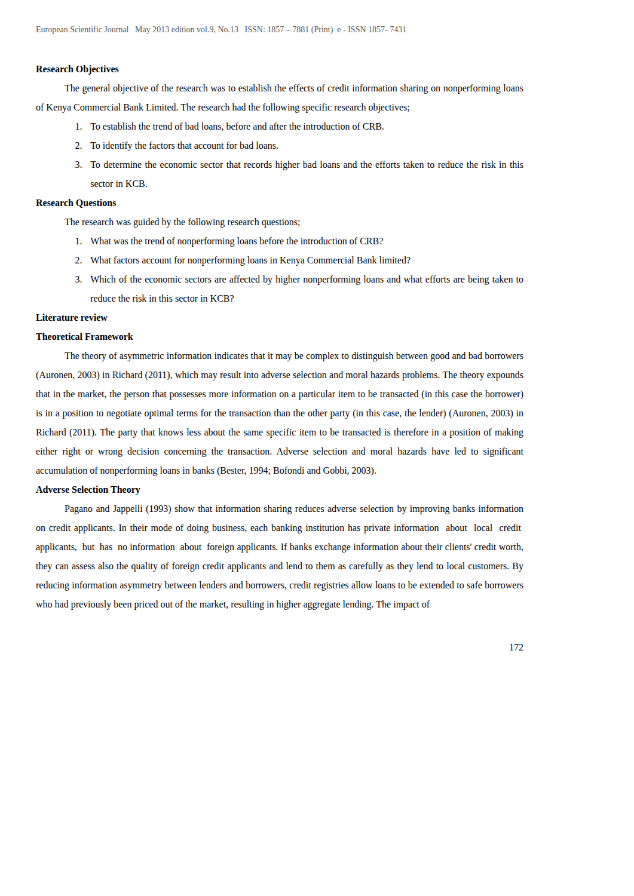European Scientific Journal May 2013 edition vol.9, No.13 ISSN: 1857 – 7881 (Print) e - ISSN 1857- 7431
Research Objectives
The general objective of the research was to establish the effects of credit information sharing on nonperforming loans of Kenya Commercial Bank Limited. The research had the following specific research objectives;
To establish the trend of bad loans, before and after the introduction of CRB.
To identify the factors that account for bad loans.
To determine the economic sector that records higher bad loans and the efforts taken to reduce the risk in this sector in KCB.
Research Questions
The research was guided by the following research questions;
What was the trend of nonperforming loans before the introduction of CRB?
What factors account for nonperforming loans in Kenya Commercial Bank limited?
Which of the economic sectors are affected by higher nonperforming loans and what efforts are being taken to reduce the risk in this sector in KCB?
Literature review
Theoretical Framework
The theory of asymmetric information indicates that it may be complex to distinguish between good and bad borrowers (Auronen, 2003) in Richard (2011), which may result into adverse selection and moral hazards problems. The theory expounds that in the market, the person that possesses more information on a particular item to be transacted (in this case the borrower) is in a position to negotiate optimal terms for the transaction than the other party (in this case, the lender) (Auronen, 2003) in Richard (2011). The party that knows less about the same specific item to be transacted is therefore in a position of making either right or wrong decision concerning the transaction. Adverse selection and moral hazards have led to significant accumulation of nonperforming loans in banks (Bester, 1994; Bofondi and Gobbi, 2003).
Adverse Selection Theory
Pagano and Jappelli (1993) show that information sharing reduces adverse selection by improving banks information on credit applicants. In their mode of doing business, each banking institution has private information about local credit applicants, but has no information about foreign applicants. If banks exchange information about their clients' credit worth, they can assess also the quality of foreign credit applicants and lend to them as carefully as they lend to local customers. By reducing information asymmetry between lenders and borrowers, credit registries allow loans to be extended to safe borrowers who had previously been priced out of the market, resulting in higher aggregate lending. The impact of
172